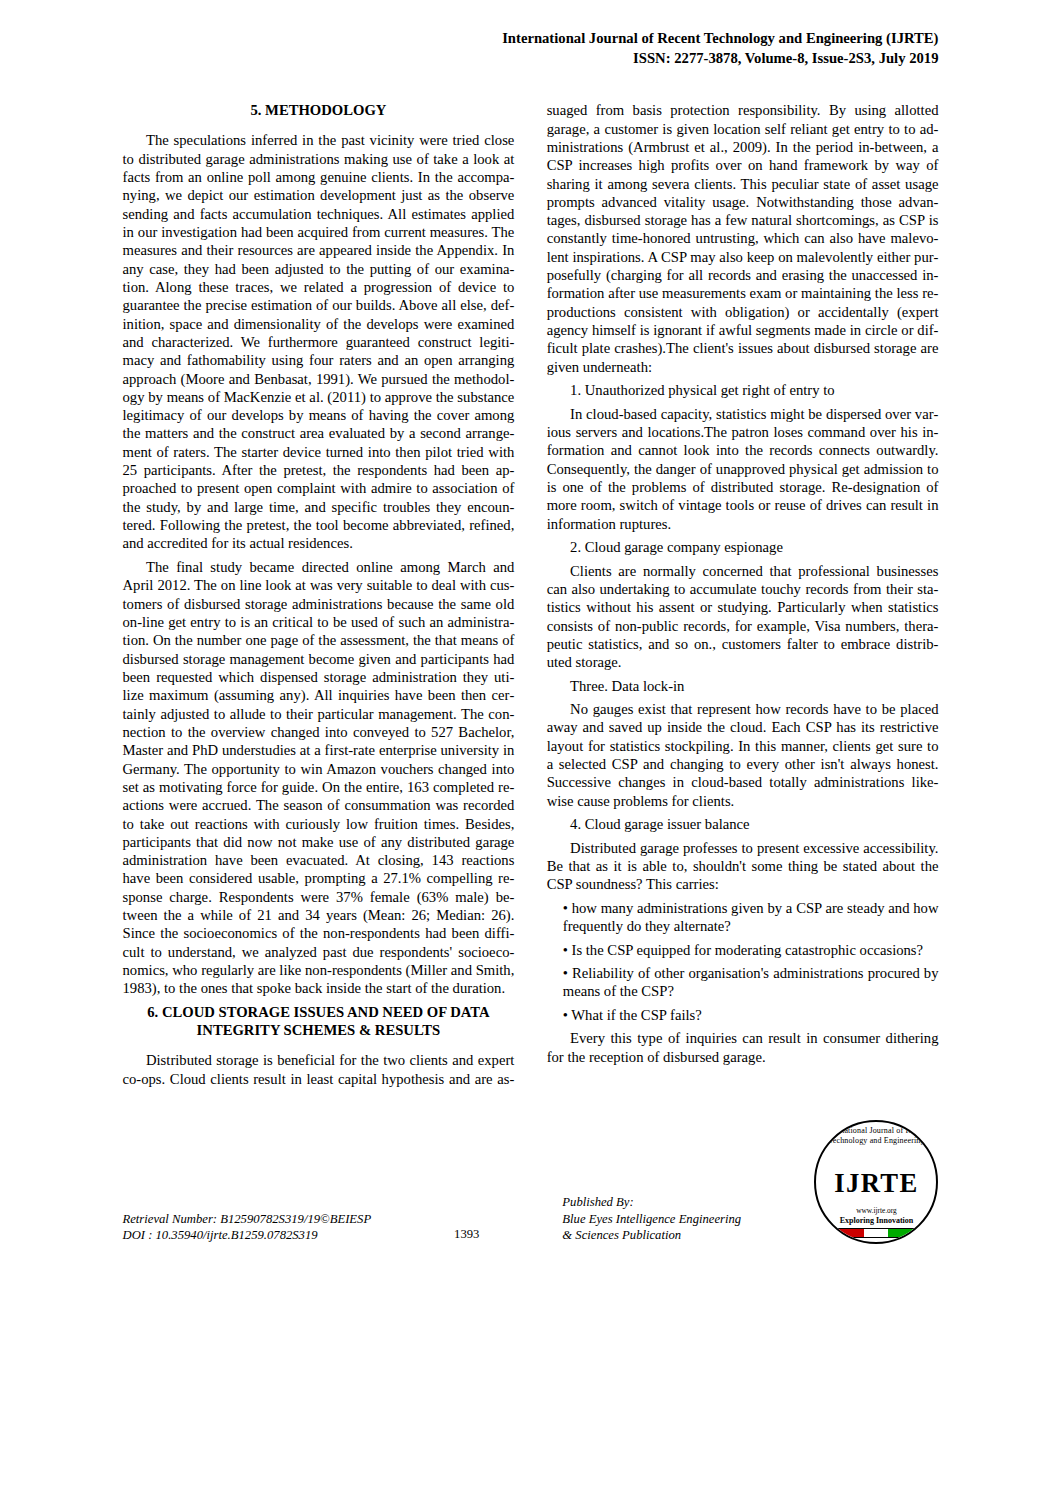International Journal of Recent Technology and Engineering (IJRTE)
ISSN: 2277-3878, Volume-8, Issue-2S3, July 2019
5. METHODOLOGY
The speculations inferred in the past vicinity were tried close to distributed garage administrations making use of take a look at facts from an online poll among genuine clients. In the accompanying, we depict our estimation development just as the observe sending and facts accumulation techniques. All estimates applied in our investigation had been acquired from current measures. The measures and their resources are appeared inside the Appendix. In any case, they had been adjusted to the putting of our examination. Along these traces, we related a progression of device to guarantee the precise estimation of our builds. Above all else, definition, space and dimensionality of the develops were examined and characterized. We furthermore guaranteed construct legitimacy and fathomability using four raters and an open arranging approach (Moore and Benbasat, 1991). We pursued the methodology by means of MacKenzie et al. (2011) to approve the substance legitimacy of our develops by means of having the cover among the matters and the construct area evaluated by a second arrangement of raters. The starter device turned into then pilot tried with 25 participants. After the pretest, the respondents had been approached to present open complaint with admire to association of the study, by and large time, and specific troubles they encountered. Following the pretest, the tool become abbreviated, refined, and accredited for its actual residences.
The final study became directed online among March and April 2012. The on line look at was very suitable to deal with customers of disbursed storage administrations because the same old on-line get entry to is an critical to be used of such an administration. On the number one page of the assessment, the that means of disbursed storage management become given and participants had been requested which dispensed storage administration they utilize maximum (assuming any). All inquiries have been then certainly adjusted to allude to their particular management. The connection to the overview changed into conveyed to 527 Bachelor, Master and PhD understudies at a first-rate enterprise university in Germany. The opportunity to win Amazon vouchers changed into set as motivating force for guide. On the entire, 163 completed reactions were accrued. The season of consummation was recorded to take out reactions with curiously low fruition times. Besides, participants that did now not make use of any distributed garage administration have been evacuated. At closing, 143 reactions have been considered usable, prompting a 27.1% compelling response charge. Respondents were 37% female (63% male) between the a while of 21 and 34 years (Mean: 26; Median: 26). Since the socioeconomics of the non-respondents had been difficult to understand, we analyzed past due respondents' socioeconomics, who regularly are like non-respondents (Miller and Smith, 1983), to the ones that spoke back inside the start of the duration.
6. CLOUD STORAGE ISSUES AND NEED OF DATA INTEGRITY SCHEMES & RESULTS
Distributed storage is beneficial for the two clients and expert co-ops. Cloud clients result in least capital hypothesis and are assuaged from basis protection responsibility. By using allotted garage, a customer is given location self reliant get entry to to administrations (Armbrust et al., 2009). In the period in-between, a CSP increases high profits over on hand framework by way of sharing it among severa clients. This peculiar state of asset usage prompts advanced vitality usage. Notwithstanding those advantages, disbursed storage has a few natural shortcomings, as CSP is constantly time-honored untrusting, which can also have malevolent inspirations. A CSP may also keep on malevolently either purposefully (charging for all records and erasing the unaccessed information after use measurements exam or maintaining the less reproductions consistent with obligation) or accidentally (expert agency himself is ignorant if awful segments made in circle or difficult plate crashes).The client's issues about disbursed storage are given underneath:
1. Unauthorized physical get right of entry to
In cloud-based capacity, statistics might be dispersed over various servers and locations.The patron loses command over his information and cannot look into the records connects outwardly. Consequently, the danger of unapproved physical get admission to is one of the problems of distributed storage. Re-designation of more room, switch of vintage tools or reuse of drives can result in information ruptures.
2. Cloud garage company espionage
Clients are normally concerned that professional businesses can also undertaking to accumulate touchy records from their statistics without his assent or studying. Particularly when statistics consists of non-public records, for example, Visa numbers, therapeutic statistics, and so on., customers falter to embrace distributed storage.
Three. Data lock-in
No gauges exist that represent how records have to be placed away and saved up inside the cloud. Each CSP has its restrictive layout for statistics stockpiling. In this manner, clients get sure to a selected CSP and changing to every other isn't always honest. Successive changes in cloud-based totally administrations likewise cause problems for clients.
4. Cloud garage issuer balance
Distributed garage professes to present excessive accessibility. Be that as it is able to, shouldn't some thing be stated about the CSP soundness? This carries:
• how many administrations given by a CSP are steady and how frequently do they alternate?
• Is the CSP equipped for moderating catastrophic occasions?
• Reliability of other organisation's administrations procured by means of the CSP?
• What if the CSP fails?
Every this type of inquiries can result in consumer dithering for the reception of disbursed garage.
Retrieval Number: B12590782S319/19©BEIESP
DOI : 10.35940/ijrte.B1259.0782S319
1393
Published By:
Blue Eyes Intelligence Engineering
& Sciences Publication
International Journal of Recent Technology and Engineering
IJRTE
www.ijrte.org
Exploring Innovation